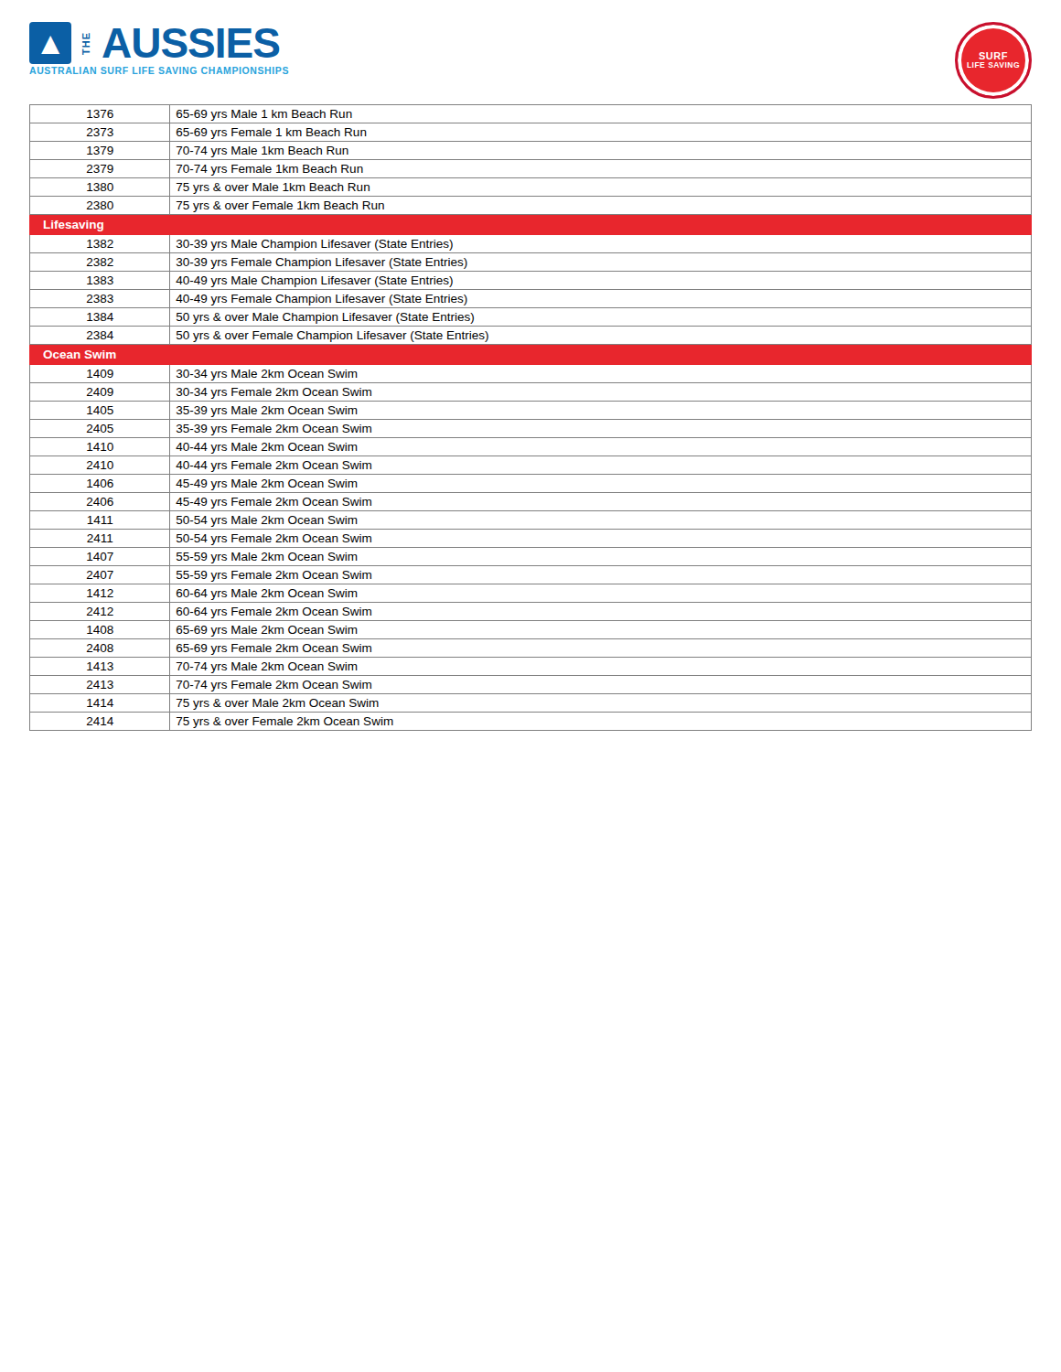▲ THE AUSSIES
AUSTRALIAN SURF LIFE SAVING CHAMPIONSHIPS
SURF LIFE SAVING
| 1376 | 65-69 yrs Male 1 km Beach Run |
| 2373 | 65-69 yrs Female 1 km Beach Run |
| 1379 | 70-74 yrs Male 1km Beach Run |
| 2379 | 70-74 yrs Female 1km Beach Run |
| 1380 | 75 yrs & over Male 1km Beach Run |
| 2380 | 75 yrs & over Female 1km Beach Run |
| Lifesaving | |
| 1382 | 30-39 yrs Male Champion Lifesaver (State Entries) |
| 2382 | 30-39 yrs Female Champion Lifesaver (State Entries) |
| 1383 | 40-49 yrs Male Champion Lifesaver (State Entries) |
| 2383 | 40-49 yrs Female Champion Lifesaver (State Entries) |
| 1384 | 50 yrs & over Male Champion Lifesaver (State Entries) |
| 2384 | 50 yrs & over Female Champion Lifesaver (State Entries) |
| Ocean Swim | |
| 1409 | 30-34 yrs Male 2km Ocean Swim |
| 2409 | 30-34 yrs Female 2km Ocean Swim |
| 1405 | 35-39 yrs Male 2km Ocean Swim |
| 2405 | 35-39 yrs Female 2km Ocean Swim |
| 1410 | 40-44 yrs Male 2km Ocean Swim |
| 2410 | 40-44 yrs Female 2km Ocean Swim |
| 1406 | 45-49 yrs Male 2km Ocean Swim |
| 2406 | 45-49 yrs Female 2km Ocean Swim |
| 1411 | 50-54 yrs Male 2km Ocean Swim |
| 2411 | 50-54 yrs Female 2km Ocean Swim |
| 1407 | 55-59 yrs Male 2km Ocean Swim |
| 2407 | 55-59 yrs Female 2km Ocean Swim |
| 1412 | 60-64 yrs Male 2km Ocean Swim |
| 2412 | 60-64 yrs Female 2km Ocean Swim |
| 1408 | 65-69 yrs Male 2km Ocean Swim |
| 2408 | 65-69 yrs Female 2km Ocean Swim |
| 1413 | 70-74 yrs Male 2km Ocean Swim |
| 2413 | 70-74 yrs Female 2km Ocean Swim |
| 1414 | 75 yrs & over Male 2km Ocean Swim |
| 2414 | 75 yrs & over Female 2km Ocean Swim |